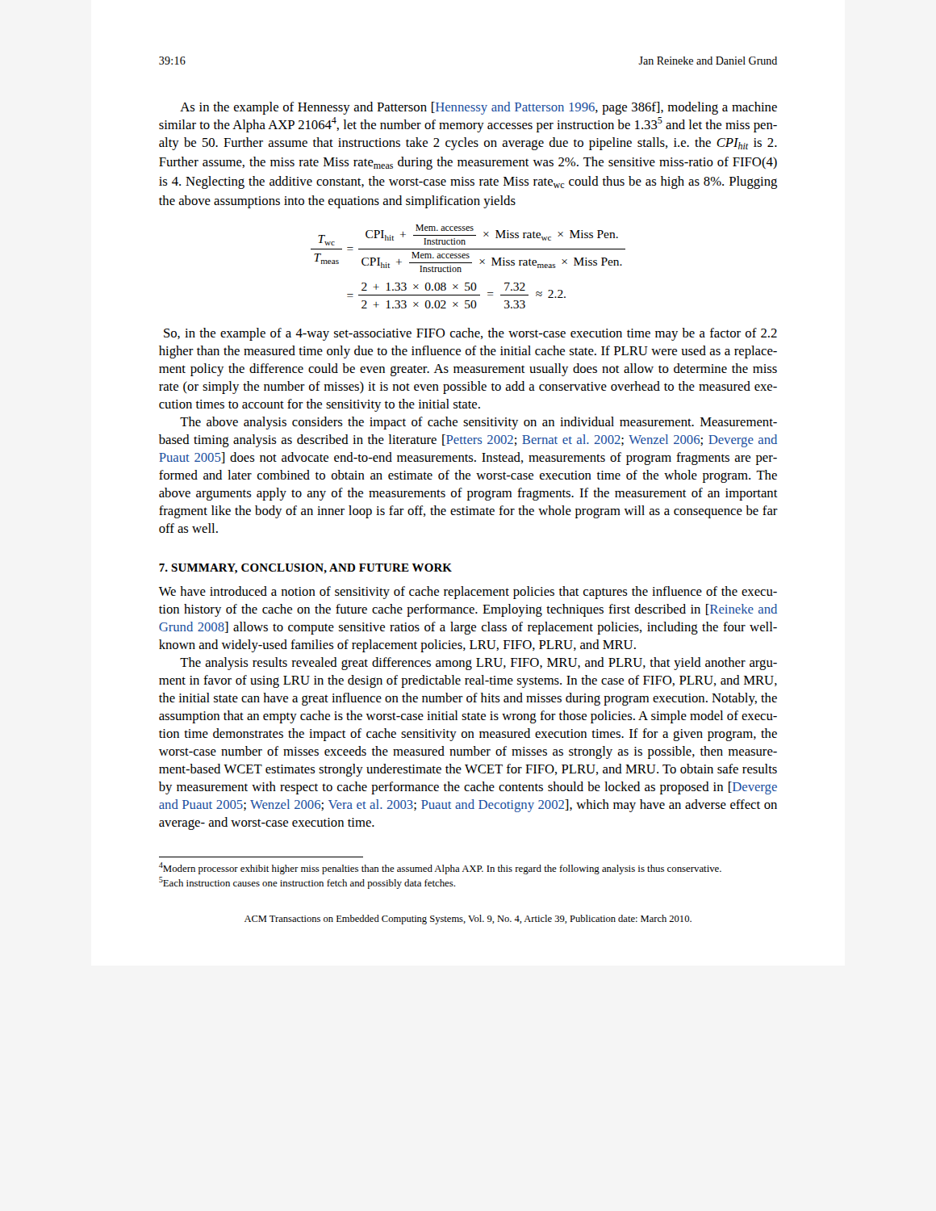39:16 Jan Reineke and Daniel Grund
As in the example of Hennessy and Patterson [Hennessy and Patterson 1996, page 386f], modeling a machine similar to the Alpha AXP 210644, let the number of memory accesses per instruction be 1.335 and let the miss penalty be 50. Further assume that instructions take 2 cycles on average due to pipeline stalls, i.e. the CPIhit is 2. Further assume, the miss rate Miss ratemeas during the measurement was 2%. The sensitive miss-ratio of FIFO(4) is 4. Neglecting the additive constant, the worst-case miss rate Miss ratewc could thus be as high as 8%. Plugging the above assumptions into the equations and simplification yields
| T wc T meas | = | CPI hit + Mem. accesses Instruction × Miss rate wc × Miss Pen. CPI hit + Mem. accesses Instruction × Miss rate meas × Miss Pen. |
| | = | 2 + 1.33 × 0.08 × 50 2 + 1.33 × 0.02 × 50 = 7.32 3.33 ≈ 2.2. |
So, in the example of a 4-way set-associative FIFO cache, the worst-case execution time may be a factor of 2.2 higher than the measured time only due to the influence of the initial cache state. If PLRU were used as a replacement policy the difference could be even greater. As measurement usually does not allow to determine the miss rate (or simply the number of misses) it is not even possible to add a conservative overhead to the measured execution times to account for the sensitivity to the initial state.
The above analysis considers the impact of cache sensitivity on an individual measurement. Measurement-based timing analysis as described in the literature [Petters 2002; Bernat et al. 2002; Wenzel 2006; Deverge and Puaut 2005] does not advocate end-to-end measurements. Instead, measurements of program fragments are performed and later combined to obtain an estimate of the worst-case execution time of the whole program. The above arguments apply to any of the measurements of program fragments. If the measurement of an important fragment like the body of an inner loop is far off, the estimate for the whole program will as a consequence be far off as well.
7. SUMMARY, CONCLUSION, AND FUTURE WORK
We have introduced a notion of sensitivity of cache replacement policies that captures the influence of the execution history of the cache on the future cache performance. Employing techniques first described in [Reineke and Grund 2008] allows to compute sensitive ratios of a large class of replacement policies, including the four well-known and widely-used families of replacement policies, LRU, FIFO, PLRU, and MRU.
The analysis results revealed great differences among LRU, FIFO, MRU, and PLRU, that yield another argument in favor of using LRU in the design of predictable real-time systems. In the case of FIFO, PLRU, and MRU, the initial state can have a great influence on the number of hits and misses during program execution. Notably, the assumption that an empty cache is the worst-case initial state is wrong for those policies. A simple model of execution time demonstrates the impact of cache sensitivity on measured execution times. If for a given program, the worst-case number of misses exceeds the measured number of misses as strongly as is possible, then measurement-based WCET estimates strongly underestimate the WCET for FIFO, PLRU, and MRU. To obtain safe results by measurement with respect to cache performance the cache contents should be locked as proposed in [Deverge and Puaut 2005; Wenzel 2006; Vera et al. 2003; Puaut and Decotigny 2002], which may have an adverse effect on average- and worst-case execution time.
4Modern processor exhibit higher miss penalties than the assumed Alpha AXP. In this regard the following analysis is thus conservative.
5Each instruction causes one instruction fetch and possibly data fetches.
ACM Transactions on Embedded Computing Systems, Vol. 9, No. 4, Article 39, Publication date: March 2010.